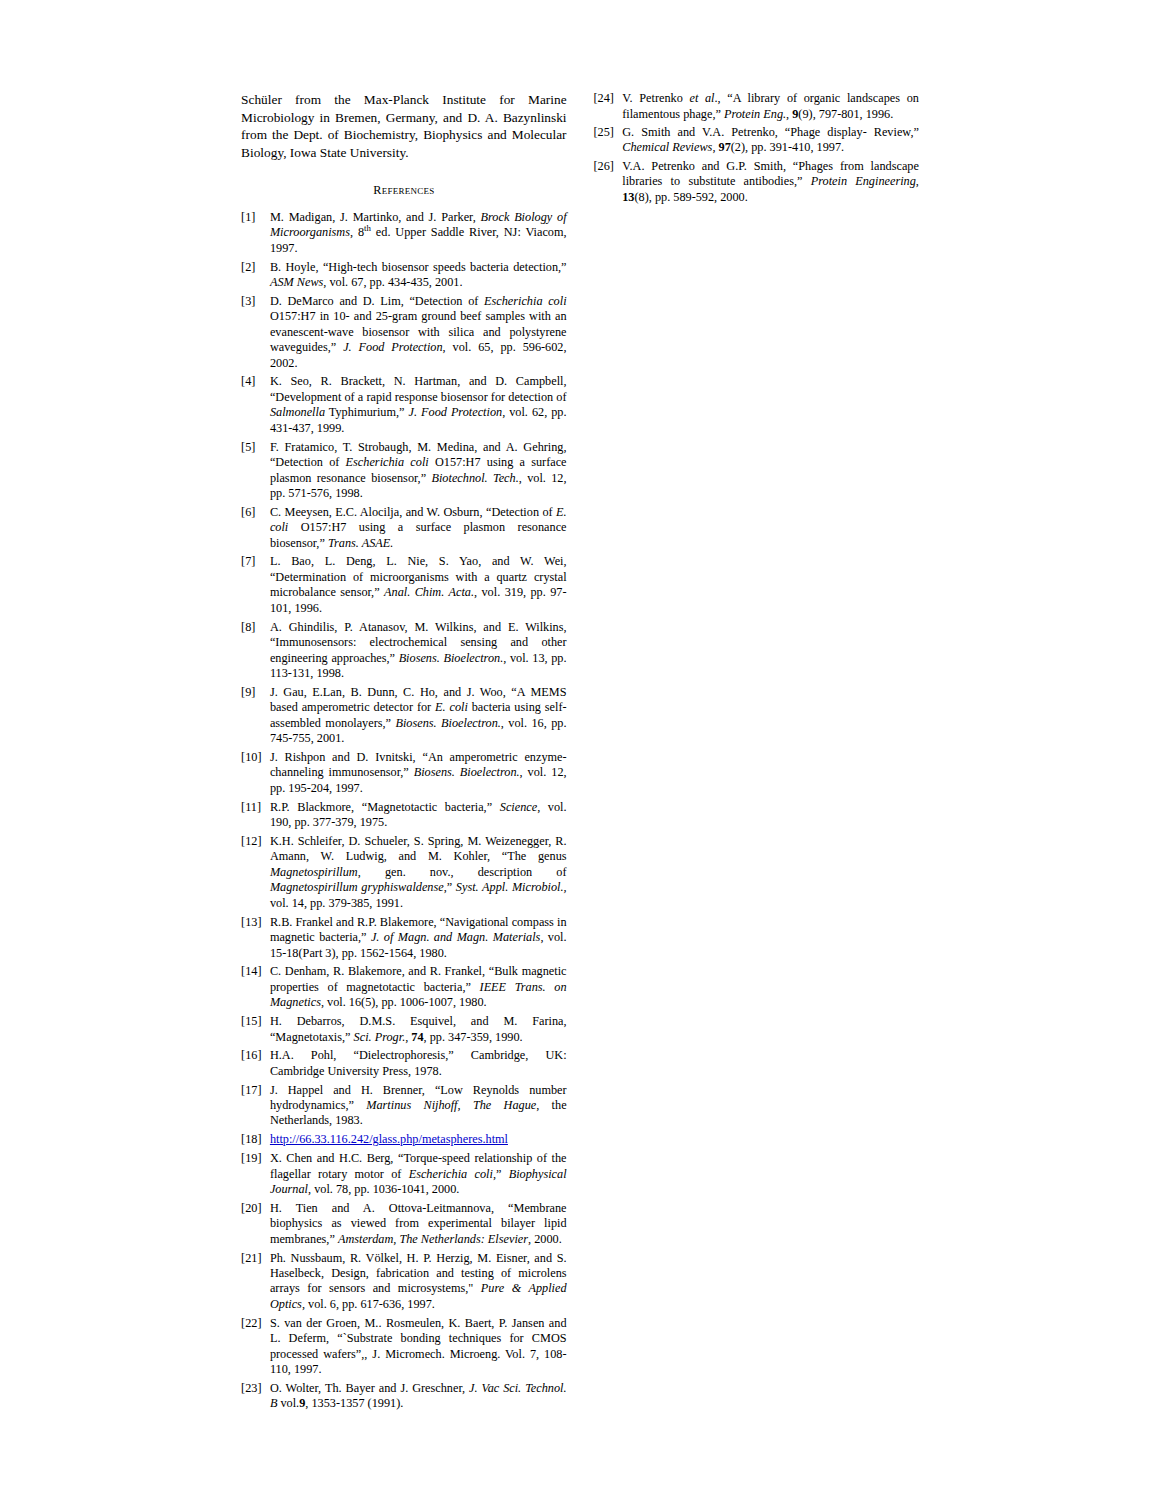Schüler from the Max-Planck Institute for Marine Microbiology in Bremen, Germany, and D. A. Bazynlinski from the Dept. of Biochemistry, Biophysics and Molecular Biology, Iowa State University.
References
[1] M. Madigan, J. Martinko, and J. Parker, Brock Biology of Microorganisms, 8th ed. Upper Saddle River, NJ: Viacom, 1997.
[2] B. Hoyle, “High-tech biosensor speeds bacteria detection,” ASM News, vol. 67, pp. 434-435, 2001.
[3] D. DeMarco and D. Lim, “Detection of Escherichia coli O157:H7 in 10- and 25-gram ground beef samples with an evanescent-wave biosensor with silica and polystyrene waveguides,” J. Food Protection, vol. 65, pp. 596-602, 2002.
[4] K. Seo, R. Brackett, N. Hartman, and D. Campbell, “Development of a rapid response biosensor for detection of Salmonella Typhimurium,” J. Food Protection, vol. 62, pp. 431-437, 1999.
[5] F. Fratamico, T. Strobaugh, M. Medina, and A. Gehring, “Detection of Escherichia coli O157:H7 using a surface plasmon resonance biosensor,” Biotechnol. Tech., vol. 12, pp. 571-576, 1998.
[6] C. Meeysen, E.C. Alocilja, and W. Osburn, “Detection of E. coli O157:H7 using a surface plasmon resonance biosensor,” Trans. ASAE.
[7] L. Bao, L. Deng, L. Nie, S. Yao, and W. Wei, “Determination of microorganisms with a quartz crystal microbalance sensor,” Anal. Chim. Acta., vol. 319, pp. 97-101, 1996.
[8] A. Ghindilis, P. Atanasov, M. Wilkins, and E. Wilkins, “Immunosensors: electrochemical sensing and other engineering approaches,” Biosens. Bioelectron., vol. 13, pp. 113-131, 1998.
[9] J. Gau, E.Lan, B. Dunn, C. Ho, and J. Woo, “A MEMS based amperometric detector for E. coli bacteria using self-assembled monolayers,” Biosens. Bioelectron., vol. 16, pp. 745-755, 2001.
[10] J. Rishpon and D. Ivnitski, “An amperometric enzyme-channeling immunosensor,” Biosens. Bioelectron., vol. 12, pp. 195-204, 1997.
[11] R.P. Blackmore, “Magnetotactic bacteria,” Science, vol. 190, pp. 377-379, 1975.
[12] K.H. Schleifer, D. Schueler, S. Spring, M. Weizenegger, R. Amann, W. Ludwig, and M. Kohler, “The genus Magnetospirillum, gen. nov., description of Magnetospirillum gryphiswaldense,” Syst. Appl. Microbiol., vol. 14, pp. 379-385, 1991.
[13] R.B. Frankel and R.P. Blakemore, “Navigational compass in magnetic bacteria,” J. of Magn. and Magn. Materials, vol. 15-18(Part 3), pp. 1562-1564, 1980.
[14] C. Denham, R. Blakemore, and R. Frankel, “Bulk magnetic properties of magnetotactic bacteria,” IEEE Trans. on Magnetics, vol. 16(5), pp. 1006-1007, 1980.
[15] H. Debarros, D.M.S. Esquivel, and M. Farina, “Magnetotaxis,” Sci. Progr., 74, pp. 347-359, 1990.
[16] H.A. Pohl, “Dielectrophoresis,” Cambridge, UK: Cambridge University Press, 1978.
[17] J. Happel and H. Brenner, “Low Reynolds number hydrodynamics,” Martinus Nijhoff, The Hague, the Netherlands, 1983.
[18] http://66.33.116.242/glass.php/metaspheres.html
[19] X. Chen and H.C. Berg, “Torque-speed relationship of the flagellar rotary motor of Escherichia coli,” Biophysical Journal, vol. 78, pp. 1036-1041, 2000.
[20] H. Tien and A. Ottova-Leitmannova, “Membrane biophysics as viewed from experimental bilayer lipid membranes,” Amsterdam, The Netherlands: Elsevier, 2000.
[21] Ph. Nussbaum, R. Völkel, H. P. Herzig, M. Eisner, and S. Haselbeck, Design, fabrication and testing of microlens arrays for sensors and microsystems," Pure & Applied Optics, vol. 6, pp. 617-636, 1997.
[22] S. van der Groen, M.. Rosmeulen, K. Baert, P. Jansen and L. Deferm, “`Substrate bonding techniques for CMOS processed wafers”,, J. Micromech. Microeng. Vol. 7, 108-110, 1997.
[23] O. Wolter, Th. Bayer and J. Greschner, J. Vac Sci. Technol. B vol.9, 1353-1357 (1991).
[24] V. Petrenko et al., “A library of organic landscapes on filamentous phage,” Protein Eng., 9(9), 797-801, 1996.
[25] G. Smith and V.A. Petrenko, “Phage display- Review,” Chemical Reviews, 97(2), pp. 391-410, 1997.
[26] V.A. Petrenko and G.P. Smith, “Phages from landscape libraries to substitute antibodies,” Protein Engineering, 13(8), pp. 589-592, 2000.